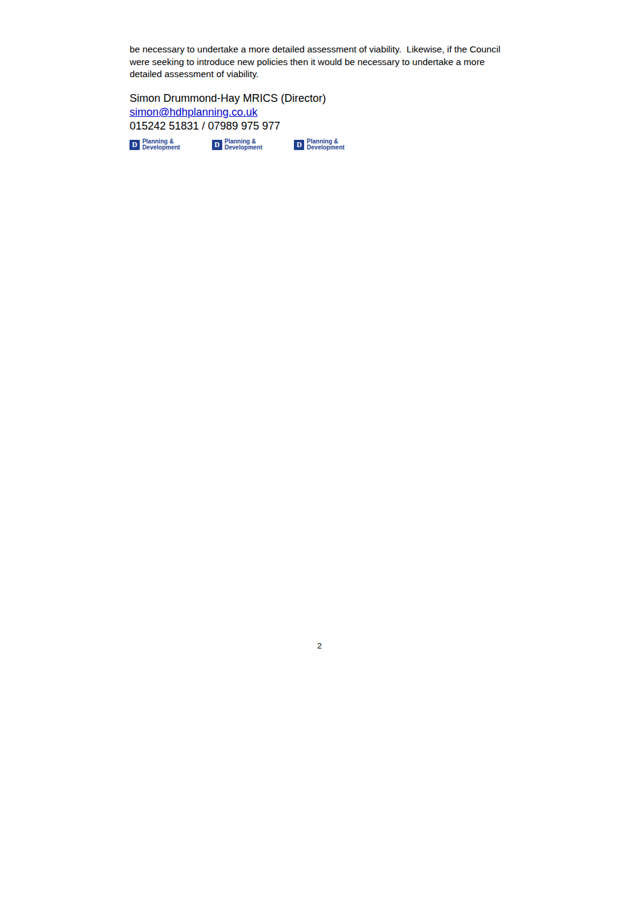be necessary to undertake a more detailed assessment of viability. Likewise, if the Council were seeking to introduce new policies then it would be necessary to undertake a more detailed assessment of viability.
Simon Drummond-Hay MRICS (Director)
simon@hdhplanning.co.uk
015242 51831 / 07989 975 977
D
Planning &
Development
D
Planning &
Development
D
Planning &
Development
2